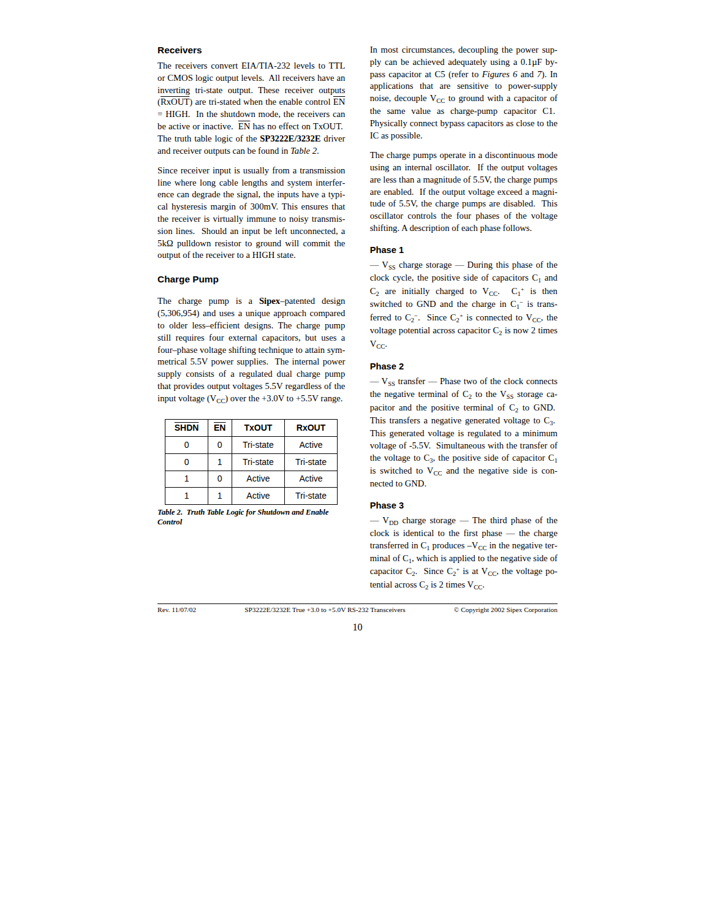Receivers
The receivers convert EIA/TIA-232 levels to TTL or CMOS logic output levels. All receivers have an inverting tri-state output. These receiver outputs (RxOUT) are tri-stated when the enable control EN = HIGH. In the shutdown mode, the receivers can be active or inactive. EN has no effect on TxOUT. The truth table logic of the SP3222E/3232E driver and receiver outputs can be found in Table 2.
Since receiver input is usually from a transmission line where long cable lengths and system interference can degrade the signal, the inputs have a typical hysteresis margin of 300mV. This ensures that the receiver is virtually immune to noisy transmission lines. Should an input be left unconnected, a 5kΩ pulldown resistor to ground will commit the output of the receiver to a HIGH state.
Charge Pump
The charge pump is a Sipex–patented design (5,306,954) and uses a unique approach compared to older less–efficient designs. The charge pump still requires four external capacitors, but uses a four–phase voltage shifting technique to attain symmetrical 5.5V power supplies. The internal power supply consists of a regulated dual charge pump that provides output voltages 5.5V regardless of the input voltage (VCC) over the +3.0V to +5.5V range.
| SHDN | EN | TxOUT | RxOUT |
| --- | --- | --- | --- |
| 0 | 0 | Tri-state | Active |
| 0 | 1 | Tri-state | Tri-state |
| 1 | 0 | Active | Active |
| 1 | 1 | Active | Tri-state |
Table 2. Truth Table Logic for Shutdown and Enable Control
In most circumstances, decoupling the power supply can be achieved adequately using a 0.1µF bypass capacitor at C5 (refer to Figures 6 and 7). In applications that are sensitive to power-supply noise, decouple VCC to ground with a capacitor of the same value as charge-pump capacitor C1. Physically connect bypass capacitors as close to the IC as possible.
The charge pumps operate in a discontinuous mode using an internal oscillator. If the output voltages are less than a magnitude of 5.5V, the charge pumps are enabled. If the output voltage exceed a magnitude of 5.5V, the charge pumps are disabled. This oscillator controls the four phases of the voltage shifting. A description of each phase follows.
Phase 1
— VSS charge storage — During this phase of the clock cycle, the positive side of capacitors C1 and C2 are initially charged to VCC. C1+ is then switched to GND and the charge in C1− is transferred to C2−. Since C2+ is connected to VCC, the voltage potential across capacitor C2 is now 2 times VCC.
Phase 2
— VSS transfer — Phase two of the clock connects the negative terminal of C2 to the VSS storage capacitor and the positive terminal of C2 to GND. This transfers a negative generated voltage to C3. This generated voltage is regulated to a minimum voltage of -5.5V. Simultaneous with the transfer of the voltage to C3, the positive side of capacitor C1 is switched to VCC and the negative side is connected to GND.
Phase 3
— VDD charge storage — The third phase of the clock is identical to the first phase — the charge transferred in C1 produces –VCC in the negative terminal of C1, which is applied to the negative side of capacitor C2. Since C2+ is at VCC, the voltage potential across C2 is 2 times VCC.
Rev. 11/07/02
SP3222E/3232E True +3.0 to +5.0V RS-232 Transceivers
© Copyright 2002 Sipex Corporation
10